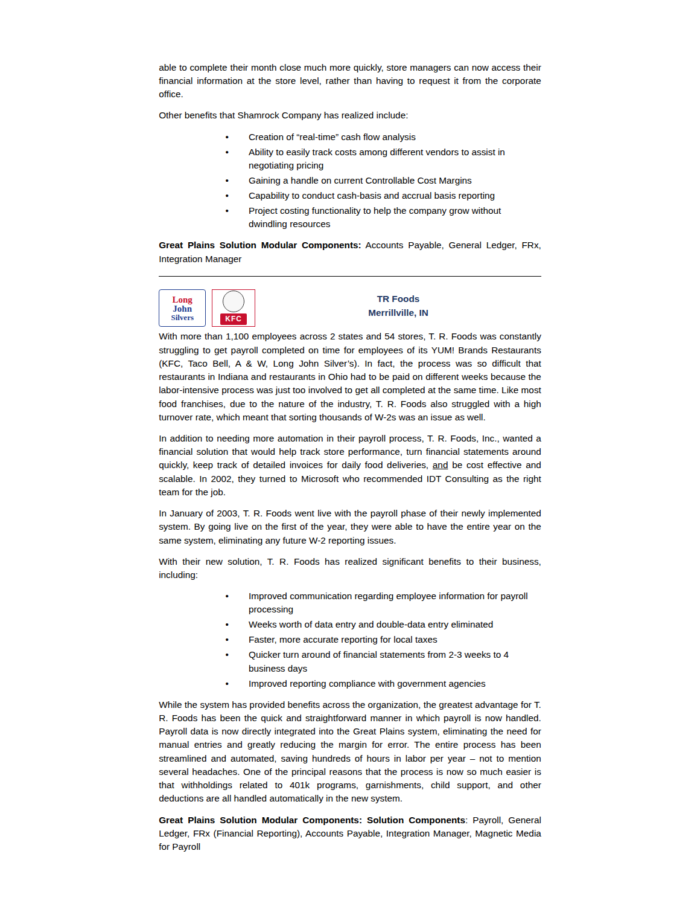able to complete their month close much more quickly, store managers can now access their financial information at the store level, rather than having to request it from the corporate office.
Other benefits that Shamrock Company has realized include:
Creation of “real-time” cash flow analysis
Ability to easily track costs among different vendors to assist in negotiating pricing
Gaining a handle on current Controllable Cost Margins
Capability to conduct cash-basis and accrual basis reporting
Project costing functionality to help the company grow without dwindling resources
Great Plains Solution Modular Components: Accounts Payable, General Ledger, FRx, Integration Manager
Long John Silvers
KFC
TR Foods Merrillville, IN
With more than 1,100 employees across 2 states and 54 stores, T. R. Foods was constantly struggling to get payroll completed on time for employees of its YUM! Brands Restaurants (KFC, Taco Bell, A & W, Long John Silver’s). In fact, the process was so difficult that restaurants in Indiana and restaurants in Ohio had to be paid on different weeks because the labor-intensive process was just too involved to get all completed at the same time. Like most food franchises, due to the nature of the industry, T. R. Foods also struggled with a high turnover rate, which meant that sorting thousands of W-2s was an issue as well.
In addition to needing more automation in their payroll process, T. R. Foods, Inc., wanted a financial solution that would help track store performance, turn financial statements around quickly, keep track of detailed invoices for daily food deliveries, and be cost effective and scalable. In 2002, they turned to Microsoft who recommended IDT Consulting as the right team for the job.
In January of 2003, T. R. Foods went live with the payroll phase of their newly implemented system. By going live on the first of the year, they were able to have the entire year on the same system, eliminating any future W-2 reporting issues.
With their new solution, T. R. Foods has realized significant benefits to their business, including:
Improved communication regarding employee information for payroll processing
Weeks worth of data entry and double-data entry eliminated
Faster, more accurate reporting for local taxes
Quicker turn around of financial statements from 2-3 weeks to 4 business days
Improved reporting compliance with government agencies
While the system has provided benefits across the organization, the greatest advantage for T. R. Foods has been the quick and straightforward manner in which payroll is now handled. Payroll data is now directly integrated into the Great Plains system, eliminating the need for manual entries and greatly reducing the margin for error. The entire process has been streamlined and automated, saving hundreds of hours in labor per year – not to mention several headaches. One of the principal reasons that the process is now so much easier is that withholdings related to 401k programs, garnishments, child support, and other deductions are all handled automatically in the new system.
Great Plains Solution Modular Components: Solution Components: Payroll, General Ledger, FRx (Financial Reporting), Accounts Payable, Integration Manager, Magnetic Media for Payroll